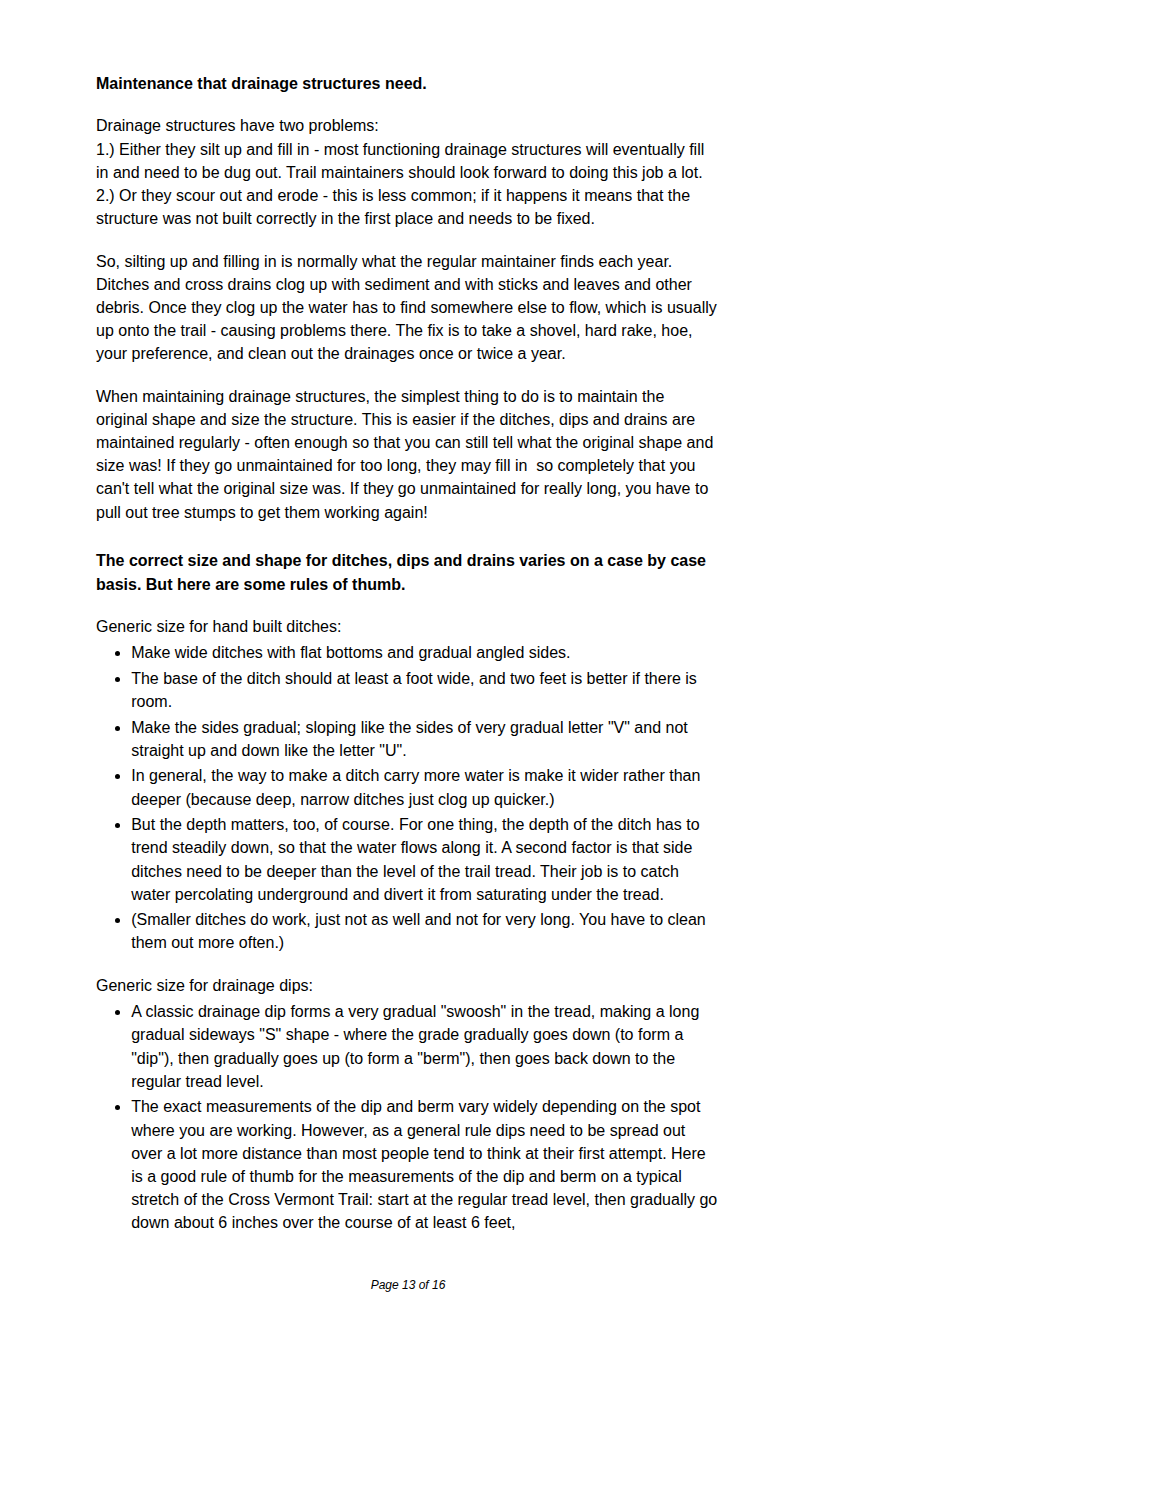Maintenance that drainage structures need.
Drainage structures have two problems:
1.) Either they silt up and fill in - most functioning drainage structures will eventually fill in and need to be dug out. Trail maintainers should look forward to doing this job a lot.
2.) Or they scour out and erode - this is less common; if it happens it means that the structure was not built correctly in the first place and needs to be fixed.
So, silting up and filling in is normally what the regular maintainer finds each year. Ditches and cross drains clog up with sediment and with sticks and leaves and other debris. Once they clog up the water has to find somewhere else to flow, which is usually up onto the trail - causing problems there. The fix is to take a shovel, hard rake, hoe, your preference, and clean out the drainages once or twice a year.
When maintaining drainage structures, the simplest thing to do is to maintain the original shape and size the structure. This is easier if the ditches, dips and drains are maintained regularly - often enough so that you can still tell what the original shape and size was! If they go unmaintained for too long, they may fill in so completely that you can't tell what the original size was. If they go unmaintained for really long, you have to pull out tree stumps to get them working again!
The correct size and shape for ditches, dips and drains varies on a case by case basis. But here are some rules of thumb.
Generic size for hand built ditches:
Make wide ditches with flat bottoms and gradual angled sides.
The base of the ditch should at least a foot wide, and two feet is better if there is room.
Make the sides gradual; sloping like the sides of very gradual letter "V" and not straight up and down like the letter "U".
In general, the way to make a ditch carry more water is make it wider rather than deeper (because deep, narrow ditches just clog up quicker.)
But the depth matters, too, of course. For one thing, the depth of the ditch has to trend steadily down, so that the water flows along it. A second factor is that side ditches need to be deeper than the level of the trail tread. Their job is to catch water percolating underground and divert it from saturating under the tread.
(Smaller ditches do work, just not as well and not for very long. You have to clean them out more often.)
Generic size for drainage dips:
A classic drainage dip forms a very gradual "swoosh" in the tread, making a long gradual sideways "S" shape - where the grade gradually goes down (to form a "dip"), then gradually goes up (to form a "berm"), then goes back down to the regular tread level.
The exact measurements of the dip and berm vary widely depending on the spot where you are working. However, as a general rule dips need to be spread out over a lot more distance than most people tend to think at their first attempt. Here is a good rule of thumb for the measurements of the dip and berm on a typical stretch of the Cross Vermont Trail: start at the regular tread level, then gradually go down about 6 inches over the course of at least 6 feet,
Page 13 of 16